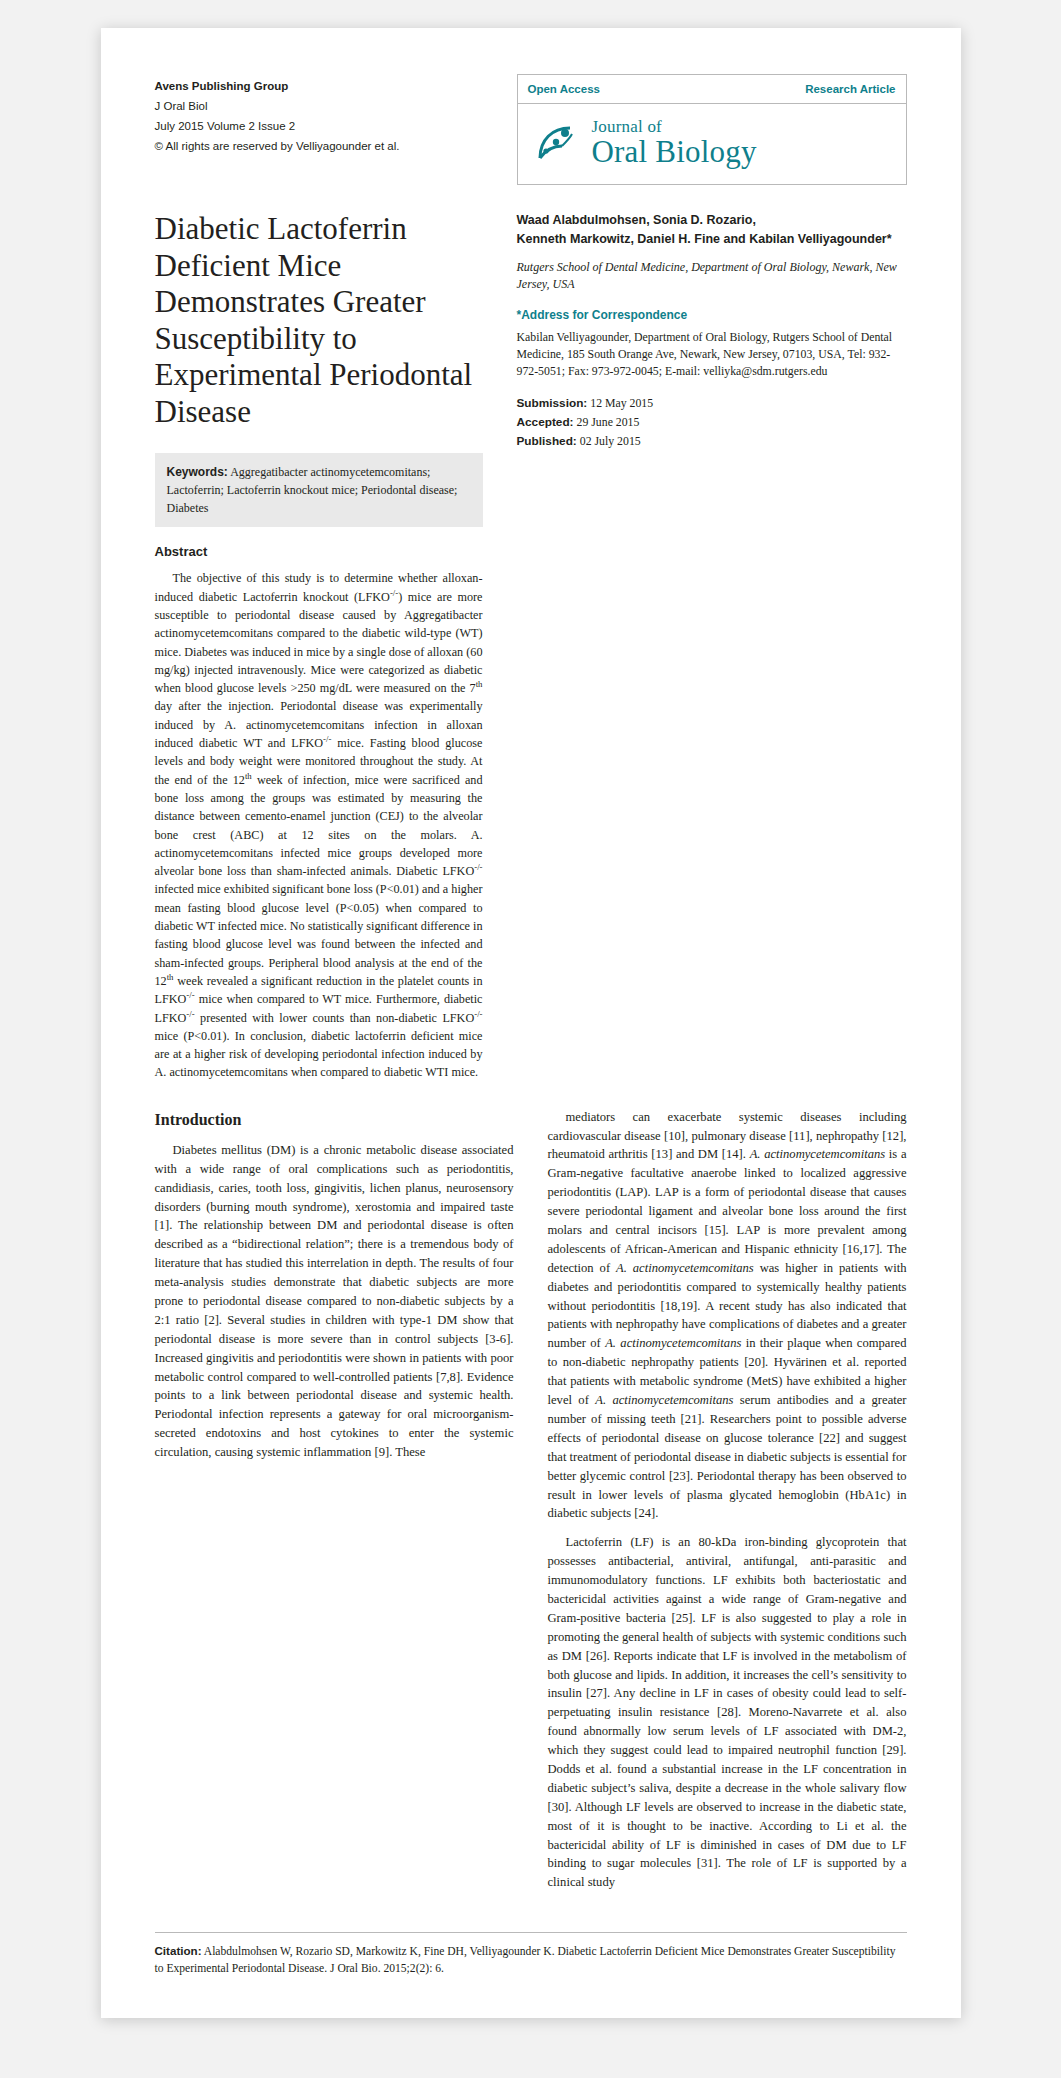Avens Publishing Group
J Oral Biol
July 2015 Volume 2 Issue 2
© All rights are reserved by Velliyagounder et al.
Open Access Research Article
Journal of
Oral Biology
Diabetic Lactoferrin Deficient Mice Demonstrates Greater Susceptibility to Experimental Periodontal Disease
Keywords: Aggregatibacter actinomycetemcomitans; Lactoferrin; Lactoferrin knockout mice; Periodontal disease; Diabetes
Abstract
The objective of this study is to determine whether alloxan-induced diabetic Lactoferrin knockout (LFKO-/-) mice are more susceptible to periodontal disease caused by Aggregatibacter actinomycetemcomitans compared to the diabetic wild-type (WT) mice. Diabetes was induced in mice by a single dose of alloxan (60 mg/kg) injected intravenously. Mice were categorized as diabetic when blood glucose levels >250 mg/dL were measured on the 7th day after the injection. Periodontal disease was experimentally induced by A. actinomycetemcomitans infection in alloxan induced diabetic WT and LFKO-/- mice. Fasting blood glucose levels and body weight were monitored throughout the study. At the end of the 12th week of infection, mice were sacrificed and bone loss among the groups was estimated by measuring the distance between cemento-enamel junction (CEJ) to the alveolar bone crest (ABC) at 12 sites on the molars. A. actinomycetemcomitans infected mice groups developed more alveolar bone loss than sham-infected animals. Diabetic LFKO-/- infected mice exhibited significant bone loss (P<0.01) and a higher mean fasting blood glucose level (P<0.05) when compared to diabetic WT infected mice. No statistically significant difference in fasting blood glucose level was found between the infected and sham-infected groups. Peripheral blood analysis at the end of the 12th week revealed a significant reduction in the platelet counts in LFKO-/- mice when compared to WT mice. Furthermore, diabetic LFKO-/- presented with lower counts than non-diabetic LFKO-/- mice (P<0.01). In conclusion, diabetic lactoferrin deficient mice are at a higher risk of developing periodontal infection induced by A. actinomycetemcomitans when compared to diabetic WTI mice.
Waad Alabdulmohsen, Sonia D. Rozario,
Kenneth Markowitz, Daniel H. Fine and Kabilan Velliyagounder*
Rutgers School of Dental Medicine, Department of Oral Biology, Newark, New Jersey, USA
*Address for Correspondence
Kabilan Velliyagounder, Department of Oral Biology, Rutgers School of Dental Medicine, 185 South Orange Ave, Newark, New Jersey, 07103, USA, Tel: 932-972-5051; Fax: 973-972-0045; E-mail: velliyka@sdm.rutgers.edu
Submission: 12 May 2015
Accepted: 29 June 2015
Published: 02 July 2015
Introduction
Diabetes mellitus (DM) is a chronic metabolic disease associated with a wide range of oral complications such as periodontitis, candidiasis, caries, tooth loss, gingivitis, lichen planus, neurosensory disorders (burning mouth syndrome), xerostomia and impaired taste [1]. The relationship between DM and periodontal disease is often described as a “bidirectional relation”; there is a tremendous body of literature that has studied this interrelation in depth. The results of four meta-analysis studies demonstrate that diabetic subjects are more prone to periodontal disease compared to non-diabetic subjects by a 2:1 ratio [2]. Several studies in children with type-1 DM show that periodontal disease is more severe than in control subjects [3-6]. Increased gingivitis and periodontitis were shown in patients with poor metabolic control compared to well-controlled patients [7,8]. Evidence points to a link between periodontal disease and systemic health. Periodontal infection represents a gateway for oral microorganism-secreted endotoxins and host cytokines to enter the systemic circulation, causing systemic inflammation [9]. These
mediators can exacerbate systemic diseases including cardiovascular disease [10], pulmonary disease [11], nephropathy [12], rheumatoid arthritis [13] and DM [14]. A. actinomycetemcomitans is a Gram-negative facultative anaerobe linked to localized aggressive periodontitis (LAP). LAP is a form of periodontal disease that causes severe periodontal ligament and alveolar bone loss around the first molars and central incisors [15]. LAP is more prevalent among adolescents of African-American and Hispanic ethnicity [16,17]. The detection of A. actinomycetemcomitans was higher in patients with diabetes and periodontitis compared to systemically healthy patients without periodontitis [18,19]. A recent study has also indicated that patients with nephropathy have complications of diabetes and a greater number of A. actinomycetemcomitans in their plaque when compared to non-diabetic nephropathy patients [20]. Hyvärinen et al. reported that patients with metabolic syndrome (MetS) have exhibited a higher level of A. actinomycetemcomitans serum antibodies and a greater number of missing teeth [21]. Researchers point to possible adverse effects of periodontal disease on glucose tolerance [22] and suggest that treatment of periodontal disease in diabetic subjects is essential for better glycemic control [23]. Periodontal therapy has been observed to result in lower levels of plasma glycated hemoglobin (HbA1c) in diabetic subjects [24].
Lactoferrin (LF) is an 80-kDa iron-binding glycoprotein that possesses antibacterial, antiviral, antifungal, anti-parasitic and immunomodulatory functions. LF exhibits both bacteriostatic and bactericidal activities against a wide range of Gram-negative and Gram-positive bacteria [25]. LF is also suggested to play a role in promoting the general health of subjects with systemic conditions such as DM [26]. Reports indicate that LF is involved in the metabolism of both glucose and lipids. In addition, it increases the cell’s sensitivity to insulin [27]. Any decline in LF in cases of obesity could lead to self-perpetuating insulin resistance [28]. Moreno-Navarrete et al. also found abnormally low serum levels of LF associated with DM-2, which they suggest could lead to impaired neutrophil function [29]. Dodds et al. found a substantial increase in the LF concentration in diabetic subject’s saliva, despite a decrease in the whole salivary flow [30]. Although LF levels are observed to increase in the diabetic state, most of it is thought to be inactive. According to Li et al. the bactericidal ability of LF is diminished in cases of DM due to LF binding to sugar molecules [31]. The role of LF is supported by a clinical study
Citation: Alabdulmohsen W, Rozario SD, Markowitz K, Fine DH, Velliyagounder K. Diabetic Lactoferrin Deficient Mice Demonstrates Greater Susceptibility to Experimental Periodontal Disease. J Oral Bio. 2015;2(2): 6.